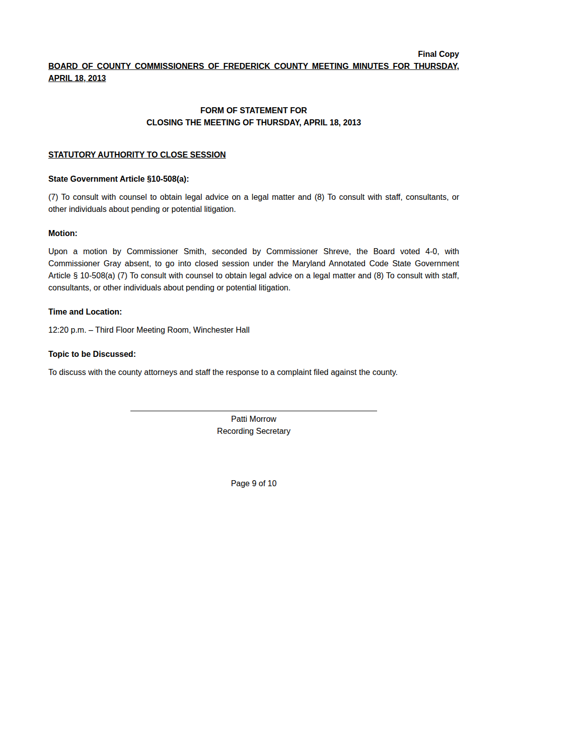Final Copy
BOARD OF COUNTY COMMISSIONERS OF FREDERICK COUNTY MEETING MINUTES FOR THURSDAY, APRIL 18, 2013
FORM OF STATEMENT FOR
CLOSING THE MEETING OF THURSDAY, APRIL 18, 2013
STATUTORY AUTHORITY TO CLOSE SESSION
State Government Article §10-508(a):
(7) To consult with counsel to obtain legal advice on a legal matter and (8) To consult with staff, consultants, or other individuals about pending or potential litigation.
Motion:
Upon a motion by Commissioner Smith, seconded by Commissioner Shreve, the Board voted 4-0, with Commissioner Gray absent, to go into closed session under the Maryland Annotated Code State Government Article § 10-508(a) (7) To consult with counsel to obtain legal advice on a legal matter and (8) To consult with staff, consultants, or other individuals about pending or potential litigation.
Time and Location:
12:20 p.m. – Third Floor Meeting Room, Winchester Hall
Topic to be Discussed:
To discuss with the county attorneys and staff the response to a complaint filed against the county.
Patti Morrow
Recording Secretary
Page 9 of 10